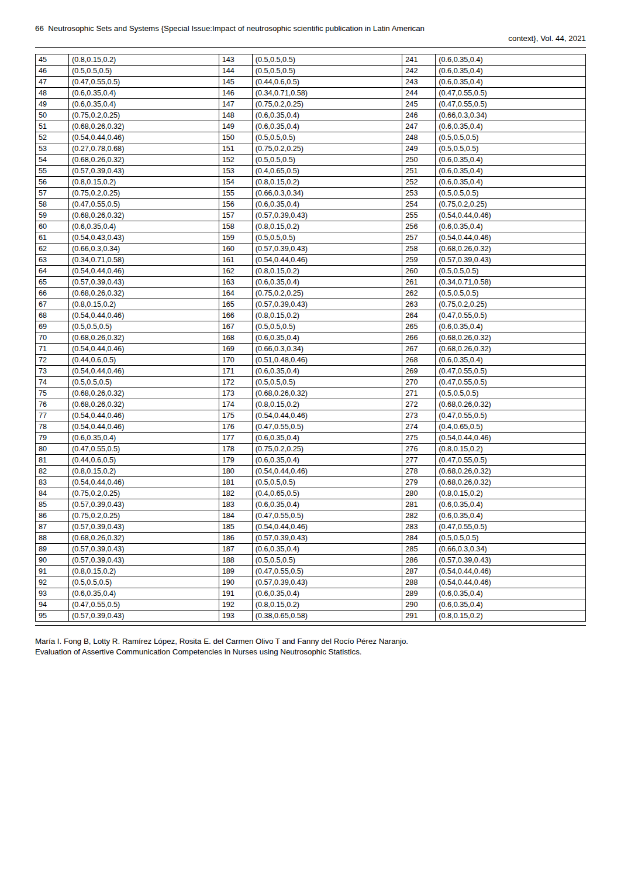66 Neutrosophic Sets and Systems {Special Issue:Impact of neutrosophic scientific publication in Latin American context}, Vol. 44, 2021
| 45 | (0.8,0.15,0.2) | 143 | (0.5,0.5,0.5) | 241 | (0.6,0.35,0.4) |
| 46 | (0.5,0.5,0.5) | 144 | (0.5,0.5,0.5) | 242 | (0.6,0.35,0.4) |
| 47 | (0.47,0.55,0.5) | 145 | (0.44,0.6,0.5) | 243 | (0.6,0.35,0.4) |
| 48 | (0.6,0.35,0.4) | 146 | (0.34,0.71,0.58) | 244 | (0.47,0.55,0.5) |
| 49 | (0.6,0.35,0.4) | 147 | (0.75,0.2,0.25) | 245 | (0.47,0.55,0.5) |
| 50 | (0.75,0.2,0.25) | 148 | (0.6,0.35,0.4) | 246 | (0.66,0.3,0.34) |
| 51 | (0.68,0.26,0.32) | 149 | (0.6,0.35,0.4) | 247 | (0.6,0.35,0.4) |
| 52 | (0.54,0.44,0.46) | 150 | (0.5,0.5,0.5) | 248 | (0.5,0.5,0.5) |
| 53 | (0.27,0.78,0.68) | 151 | (0.75,0.2,0.25) | 249 | (0.5,0.5,0.5) |
| 54 | (0.68,0.26,0.32) | 152 | (0.5,0.5,0.5) | 250 | (0.6,0.35,0.4) |
| 55 | (0.57,0.39,0.43) | 153 | (0.4,0.65,0.5) | 251 | (0.6,0.35,0.4) |
| 56 | (0.8,0.15,0.2) | 154 | (0.8,0.15,0.2) | 252 | (0.6,0.35,0.4) |
| 57 | (0.75,0.2,0.25) | 155 | (0.66,0.3,0.34) | 253 | (0.5,0.5,0.5) |
| 58 | (0.47,0.55,0.5) | 156 | (0.6,0.35,0.4) | 254 | (0.75,0.2,0.25) |
| 59 | (0.68,0.26,0.32) | 157 | (0.57,0.39,0.43) | 255 | (0.54,0.44,0.46) |
| 60 | (0.6,0.35,0.4) | 158 | (0.8,0.15,0.2) | 256 | (0.6,0.35,0.4) |
| 61 | (0.54,0.43,0.43) | 159 | (0.5,0.5,0.5) | 257 | (0.54,0.44,0.46) |
| 62 | (0.66,0.3,0.34) | 160 | (0.57,0.39,0.43) | 258 | (0.68,0.26,0.32) |
| 63 | (0.34,0.71,0.58) | 161 | (0.54,0.44,0.46) | 259 | (0.57,0.39,0.43) |
| 64 | (0.54,0.44,0.46) | 162 | (0.8,0.15,0.2) | 260 | (0.5,0.5,0.5) |
| 65 | (0.57,0.39,0.43) | 163 | (0.6,0.35,0.4) | 261 | (0.34,0.71,0.58) |
| 66 | (0.68,0.26,0.32) | 164 | (0.75,0.2,0.25) | 262 | (0.5,0.5,0.5) |
| 67 | (0.8,0.15,0.2) | 165 | (0.57,0.39,0.43) | 263 | (0.75,0.2,0.25) |
| 68 | (0.54,0.44,0.46) | 166 | (0.8,0.15,0.2) | 264 | (0.47,0.55,0.5) |
| 69 | (0.5,0.5,0.5) | 167 | (0.5,0.5,0.5) | 265 | (0.6,0.35,0.4) |
| 70 | (0.68,0.26,0.32) | 168 | (0.6,0.35,0.4) | 266 | (0.68,0.26,0.32) |
| 71 | (0.54,0.44,0.46) | 169 | (0.66,0.3,0.34) | 267 | (0.68,0.26,0.32) |
| 72 | (0.44,0.6,0.5) | 170 | (0.51,0.48,0.46) | 268 | (0.6,0.35,0.4) |
| 73 | (0.54,0.44,0.46) | 171 | (0.6,0.35,0.4) | 269 | (0.47,0.55,0.5) |
| 74 | (0.5,0.5,0.5) | 172 | (0.5,0.5,0.5) | 270 | (0.47,0.55,0.5) |
| 75 | (0.68,0.26,0.32) | 173 | (0.68,0.26,0.32) | 271 | (0.5,0.5,0.5) |
| 76 | (0.68,0.26,0.32) | 174 | (0.8,0.15,0.2) | 272 | (0.68,0.26,0.32) |
| 77 | (0.54,0.44,0.46) | 175 | (0.54,0.44,0.46) | 273 | (0.47,0.55,0.5) |
| 78 | (0.54,0.44,0.46) | 176 | (0.47,0.55,0.5) | 274 | (0.4,0.65,0.5) |
| 79 | (0.6,0.35,0.4) | 177 | (0.6,0.35,0.4) | 275 | (0.54,0.44,0.46) |
| 80 | (0.47,0.55,0.5) | 178 | (0.75,0.2,0.25) | 276 | (0.8,0.15,0.2) |
| 81 | (0.44,0.6,0.5) | 179 | (0.6,0.35,0.4) | 277 | (0.47,0.55,0.5) |
| 82 | (0.8,0.15,0.2) | 180 | (0.54,0.44,0.46) | 278 | (0.68,0.26,0.32) |
| 83 | (0.54,0.44,0.46) | 181 | (0.5,0.5,0.5) | 279 | (0.68,0.26,0.32) |
| 84 | (0.75,0.2,0.25) | 182 | (0.4,0.65,0.5) | 280 | (0.8,0.15,0.2) |
| 85 | (0.57,0.39,0.43) | 183 | (0.6,0.35,0.4) | 281 | (0.6,0.35,0.4) |
| 86 | (0.75,0.2,0.25) | 184 | (0.47,0.55,0.5) | 282 | (0.6,0.35,0.4) |
| 87 | (0.57,0.39,0.43) | 185 | (0.54,0.44,0.46) | 283 | (0.47,0.55,0.5) |
| 88 | (0.68,0.26,0.32) | 186 | (0.57,0.39,0.43) | 284 | (0.5,0.5,0.5) |
| 89 | (0.57,0.39,0.43) | 187 | (0.6,0.35,0.4) | 285 | (0.66,0.3,0.34) |
| 90 | (0.57,0.39,0.43) | 188 | (0.5,0.5,0.5) | 286 | (0.57,0.39,0.43) |
| 91 | (0.8,0.15,0.2) | 189 | (0.47,0.55,0.5) | 287 | (0.54,0.44,0.46) |
| 92 | (0.5,0.5,0.5) | 190 | (0.57,0.39,0.43) | 288 | (0.54,0.44,0.46) |
| 93 | (0.6,0.35,0.4) | 191 | (0.6,0.35,0.4) | 289 | (0.6,0.35,0.4) |
| 94 | (0.47,0.55,0.5) | 192 | (0.8,0.15,0.2) | 290 | (0.6,0.35,0.4) |
| 95 | (0.57,0.39,0.43) | 193 | (0.38,0.65,0.58) | 291 | (0.8,0.15,0.2) |
María I. Fong B, Lotty R. Ramírez López, Rosita E. del Carmen Olivo T and Fanny del Rocío Pérez Naranjo.
Evaluation of Assertive Communication Competencies in Nurses using Neutrosophic Statistics.